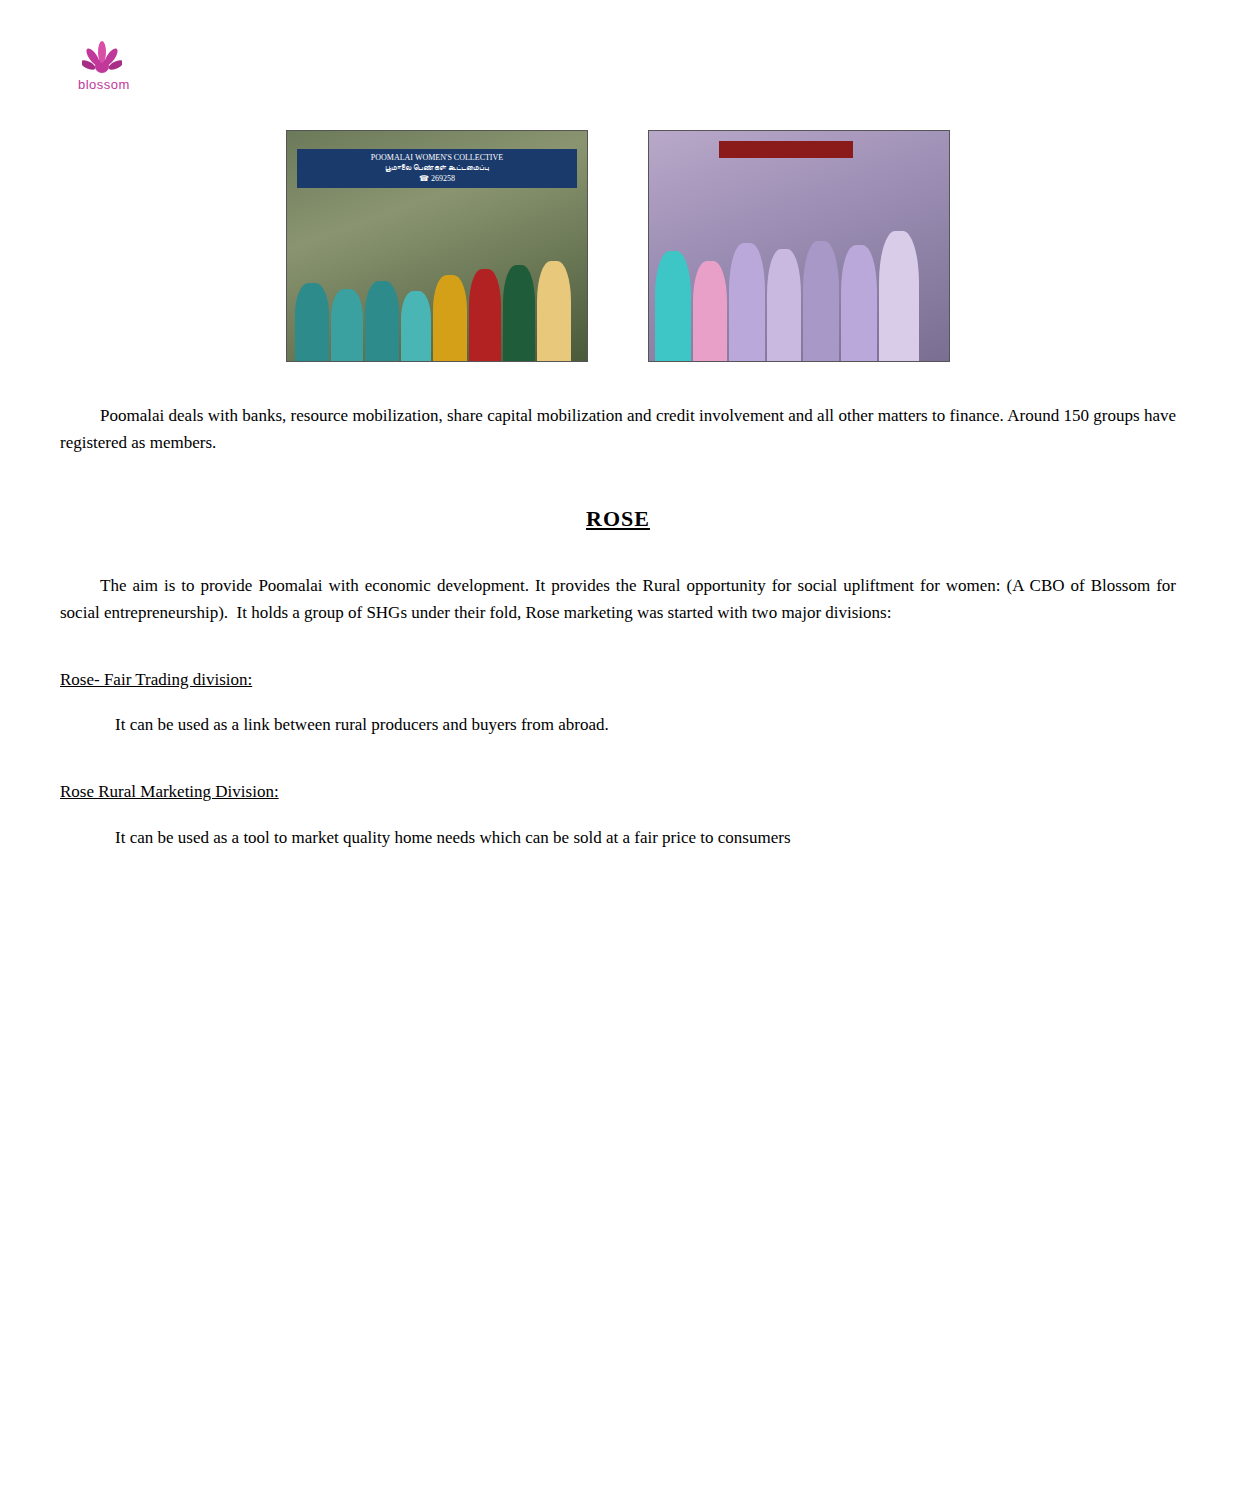blossom
POOMALAI WOMEN'S COLLECTIVE
பூமாலை பெண்கள் கூட்டமைப்பு
☎ 269258
Poomalai deals with banks, resource mobilization, share capital mobilization and credit involvement and all other matters to finance. Around 150 groups have registered as members.
ROSE
The aim is to provide Poomalai with economic development. It provides the Rural opportunity for social upliftment for women: (A CBO of Blossom for social entrepreneurship). It holds a group of SHGs under their fold, Rose marketing was started with two major divisions:
Rose- Fair Trading division:
It can be used as a link between rural producers and buyers from abroad.
Rose Rural Marketing Division:
It can be used as a tool to market quality home needs which can be sold at a fair price to consumers